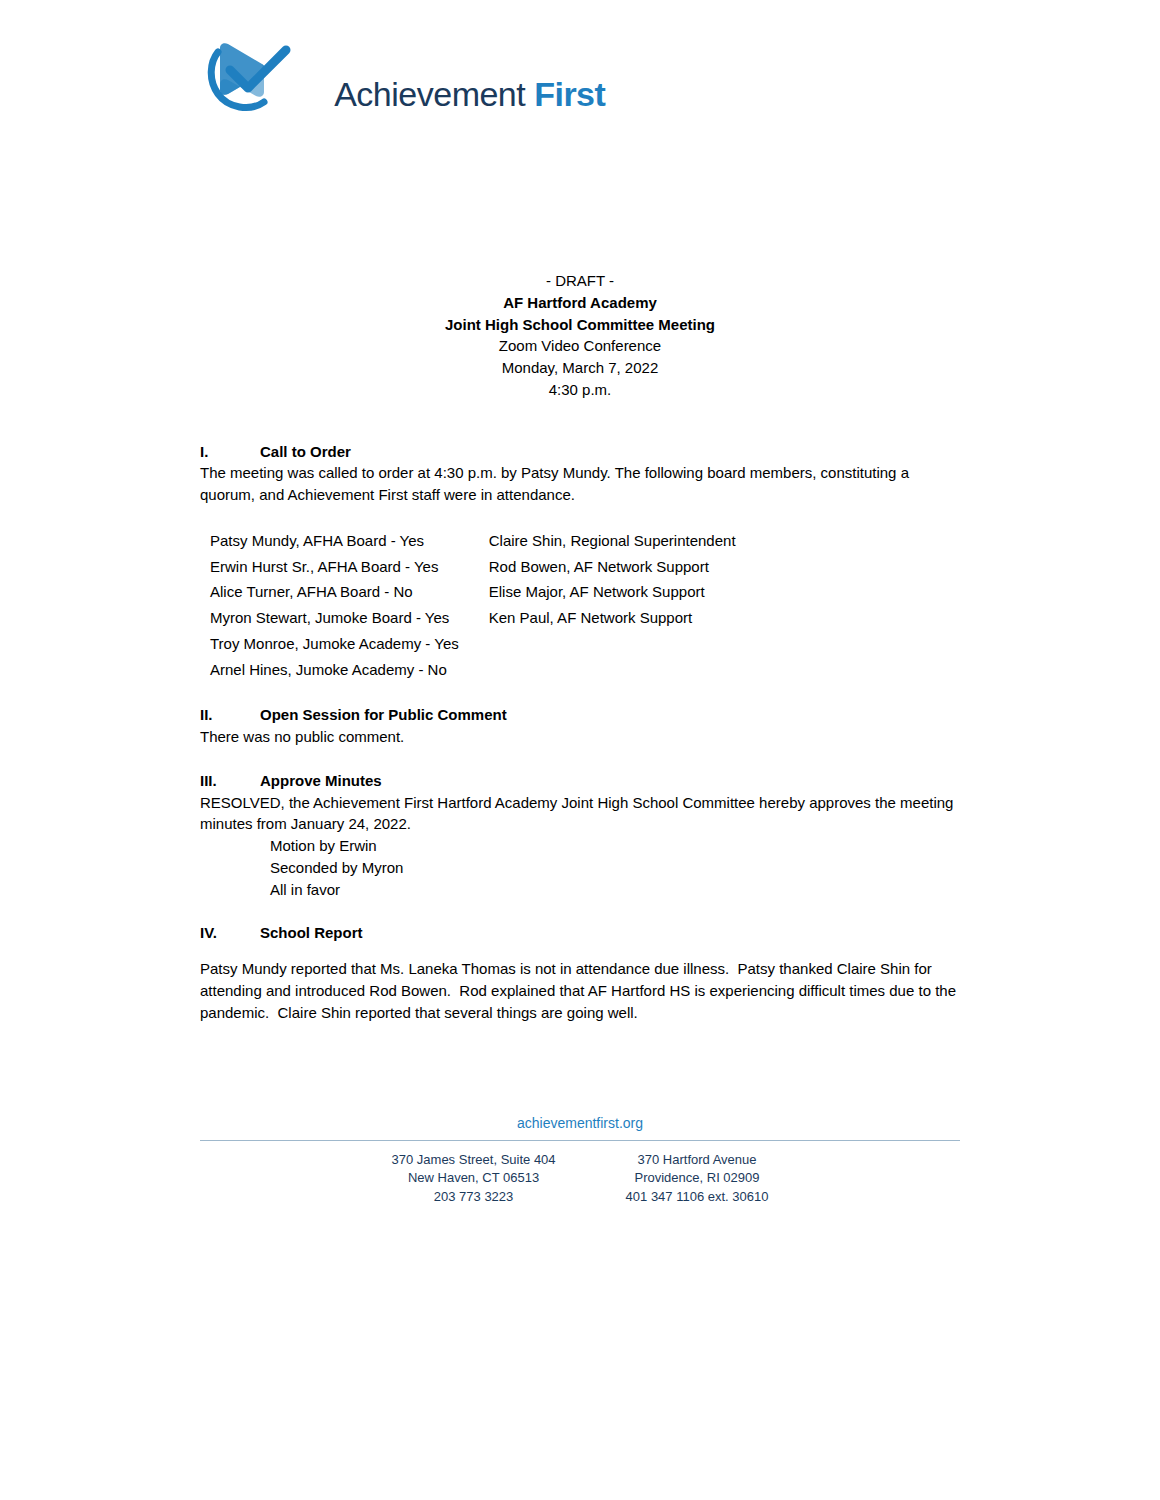Achievement First
- DRAFT -
AF Hartford Academy
Joint High School Committee Meeting
Zoom Video Conference
Monday, March 7, 2022
4:30 p.m.
I. Call to Order
The meeting was called to order at 4:30 p.m. by Patsy Mundy. The following board members, constituting a quorum, and Achievement First staff were in attendance.
| Patsy Mundy, AFHA Board - Yes | Claire Shin, Regional Superintendent |
| Erwin Hurst Sr., AFHA Board - Yes | Rod Bowen, AF Network Support |
| Alice Turner, AFHA Board - No | Elise Major, AF Network Support |
| Myron Stewart, Jumoke Board - Yes | Ken Paul, AF Network Support |
| Troy Monroe, Jumoke Academy - Yes | |
| Arnel Hines, Jumoke Academy - No | |
II. Open Session for Public Comment
There was no public comment.
III. Approve Minutes
RESOLVED, the Achievement First Hartford Academy Joint High School Committee hereby approves the meeting minutes from January 24, 2022.
Motion by Erwin
Seconded by Myron
All in favor
IV. School Report
Patsy Mundy reported that Ms. Laneka Thomas is not in attendance due illness. Patsy thanked Claire Shin for attending and introduced Rod Bowen. Rod explained that AF Hartford HS is experiencing difficult times due to the pandemic. Claire Shin reported that several things are going well.
achievementfirst.org
370 James Street, Suite 404
New Haven, CT 06513
203 773 3223
370 Hartford Avenue
Providence, RI 02909
401 347 1106 ext. 30610